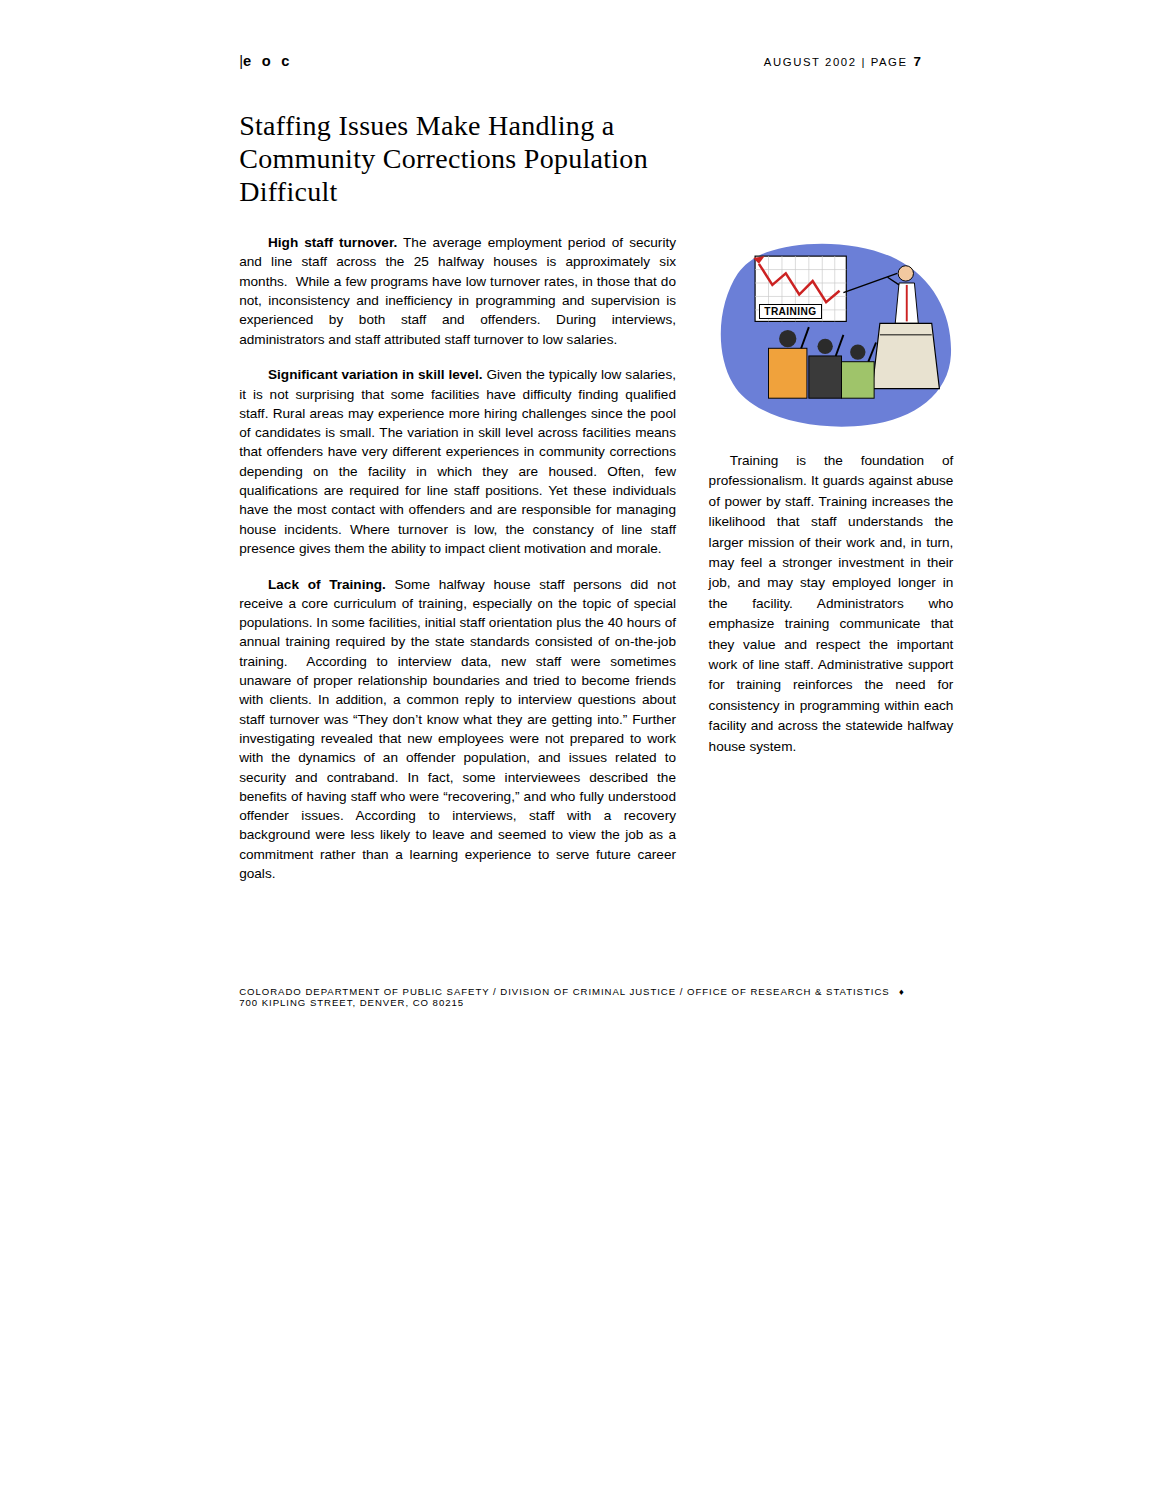|e o c
AUGUST 2002 | PAGE 7
Staffing Issues Make Handling a
Community Corrections Population
Difficult
High staff turnover. The average employment period of security and line staff across the 25 halfway houses is approximately six months. While a few programs have low turnover rates, in those that do not, inconsistency and inefficiency in programming and supervision is experienced by both staff and offenders. During interviews, administrators and staff attributed staff turnover to low salaries.
Significant variation in skill level. Given the typically low salaries, it is not surprising that some facilities have difficulty finding qualified staff. Rural areas may experience more hiring challenges since the pool of candidates is small. The variation in skill level across facilities means that offenders have very different experiences in community corrections depending on the facility in which they are housed. Often, few qualifications are required for line staff positions. Yet these individuals have the most contact with offenders and are responsible for managing house incidents. Where turnover is low, the constancy of line staff presence gives them the ability to impact client motivation and morale.
Lack of Training. Some halfway house staff persons did not receive a core curriculum of training, especially on the topic of special populations. In some facilities, initial staff orientation plus the 40 hours of annual training required by the state standards consisted of on-the-job training. According to interview data, new staff were sometimes unaware of proper relationship boundaries and tried to become friends with clients. In addition, a common reply to interview questions about staff turnover was “They don’t know what they are getting into.” Further investigating revealed that new employees were not prepared to work with the dynamics of an offender population, and issues related to security and contraband. In fact, some interviewees described the benefits of having staff who were “recovering,” and who fully understood offender issues. According to interviews, staff with a recovery background were less likely to leave and seemed to view the job as a commitment rather than a learning experience to serve future career goals.
TRAINING
Training is the foundation of professionalism. It guards against abuse of power by staff. Training increases the likelihood that staff understands the larger mission of their work and, in turn, may feel a stronger investment in their job, and may stay employed longer in the facility. Administrators who emphasize training communicate that they value and respect the important work of line staff. Administrative support for training reinforces the need for consistency in programming within each facility and across the statewide halfway house system.
COLORADO DEPARTMENT OF PUBLIC SAFETY / DIVISION OF CRIMINAL JUSTICE / OFFICE OF RESEARCH & STATISTICS ♦ 700 KIPLING STREET, DENVER, CO 80215